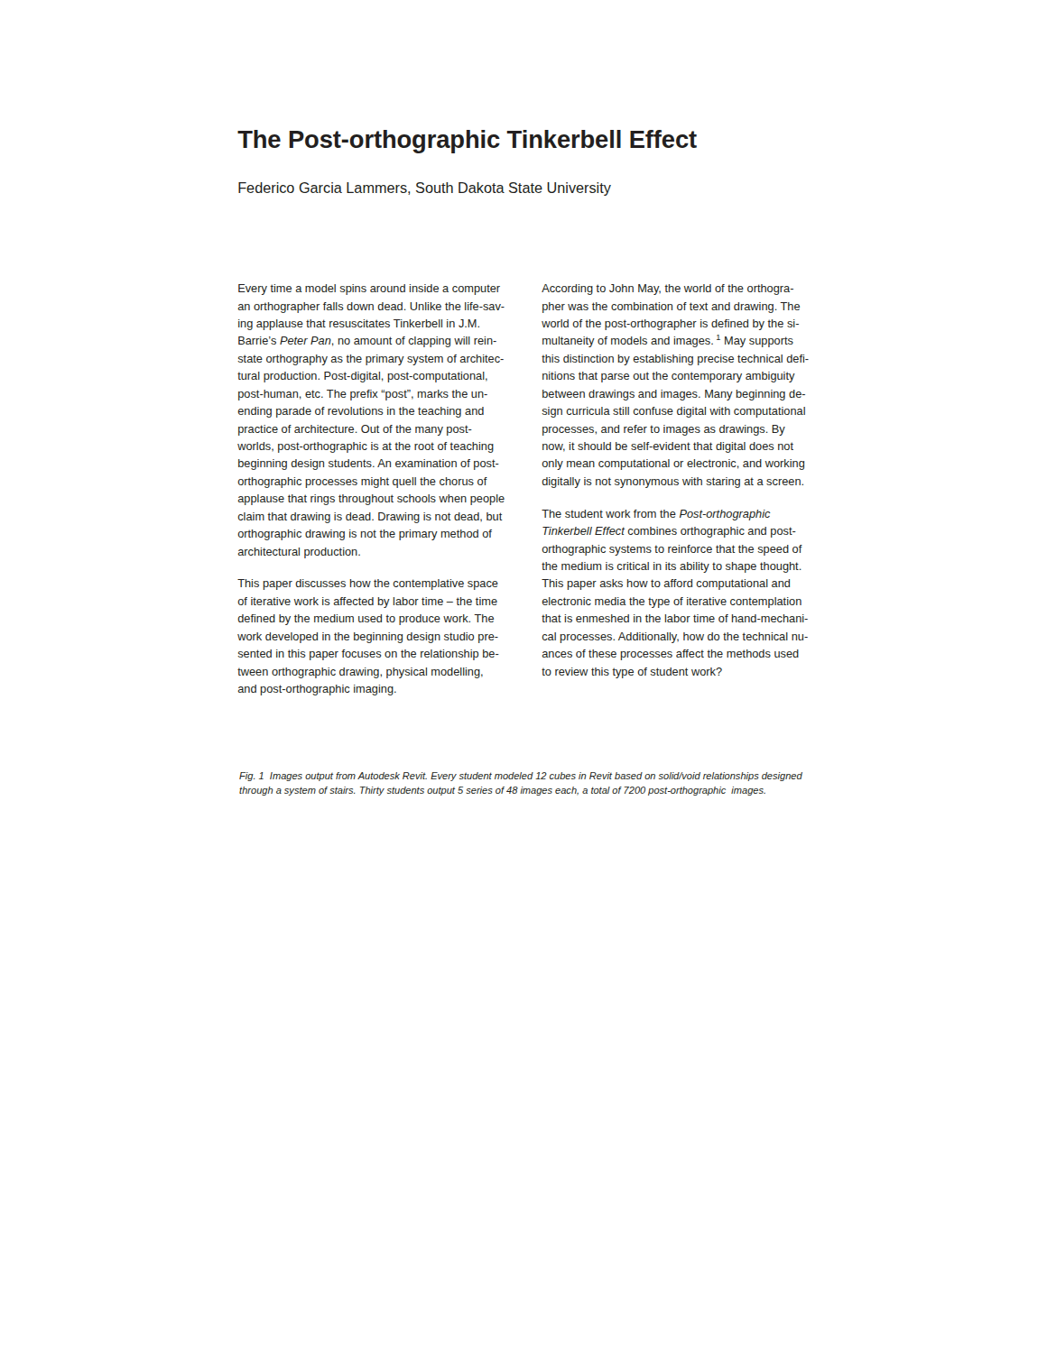The Post-orthographic Tinkerbell Effect
Federico Garcia Lammers, South Dakota State University
Every time a model spins around inside a computer an orthographer falls down dead. Unlike the life-saving applause that resuscitates Tinkerbell in J.M. Barrie’s Peter Pan, no amount of clapping will reinstate orthography as the primary system of architectural production. Post-digital, post-computational, post-human, etc. The prefix “post”, marks the unending parade of revolutions in the teaching and practice of architecture. Out of the many post-worlds, post-orthographic is at the root of teaching beginning design students. An examination of post-orthographic processes might quell the chorus of applause that rings throughout schools when people claim that drawing is dead. Drawing is not dead, but orthographic drawing is not the primary method of architectural production.
This paper discusses how the contemplative space of iterative work is affected by labor time – the time defined by the medium used to produce work. The work developed in the beginning design studio presented in this paper focuses on the relationship between orthographic drawing, physical modelling, and post-orthographic imaging.
According to John May, the world of the orthographer was the combination of text and drawing. The world of the post-orthographer is defined by the simultaneity of models and images. 1 May supports this distinction by establishing precise technical definitions that parse out the contemporary ambiguity between drawings and images. Many beginning design curricula still confuse digital with computational processes, and refer to images as drawings. By now, it should be self-evident that digital does not only mean computational or electronic, and working digitally is not synonymous with staring at a screen.
The student work from the Post-orthographic Tinkerbell Effect combines orthographic and post-orthographic systems to reinforce that the speed of the medium is critical in its ability to shape thought. This paper asks how to afford computational and electronic media the type of iterative contemplation that is enmeshed in the labor time of hand-mechanical processes. Additionally, how do the technical nuances of these processes affect the methods used to review this type of student work?
Fig. 1 Images output from Autodesk Revit. Every student modeled 12 cubes in Revit based on solid/void relationships designed through a system of stairs. Thirty students output 5 series of 48 images each, a total of 7200 post-orthographic images.